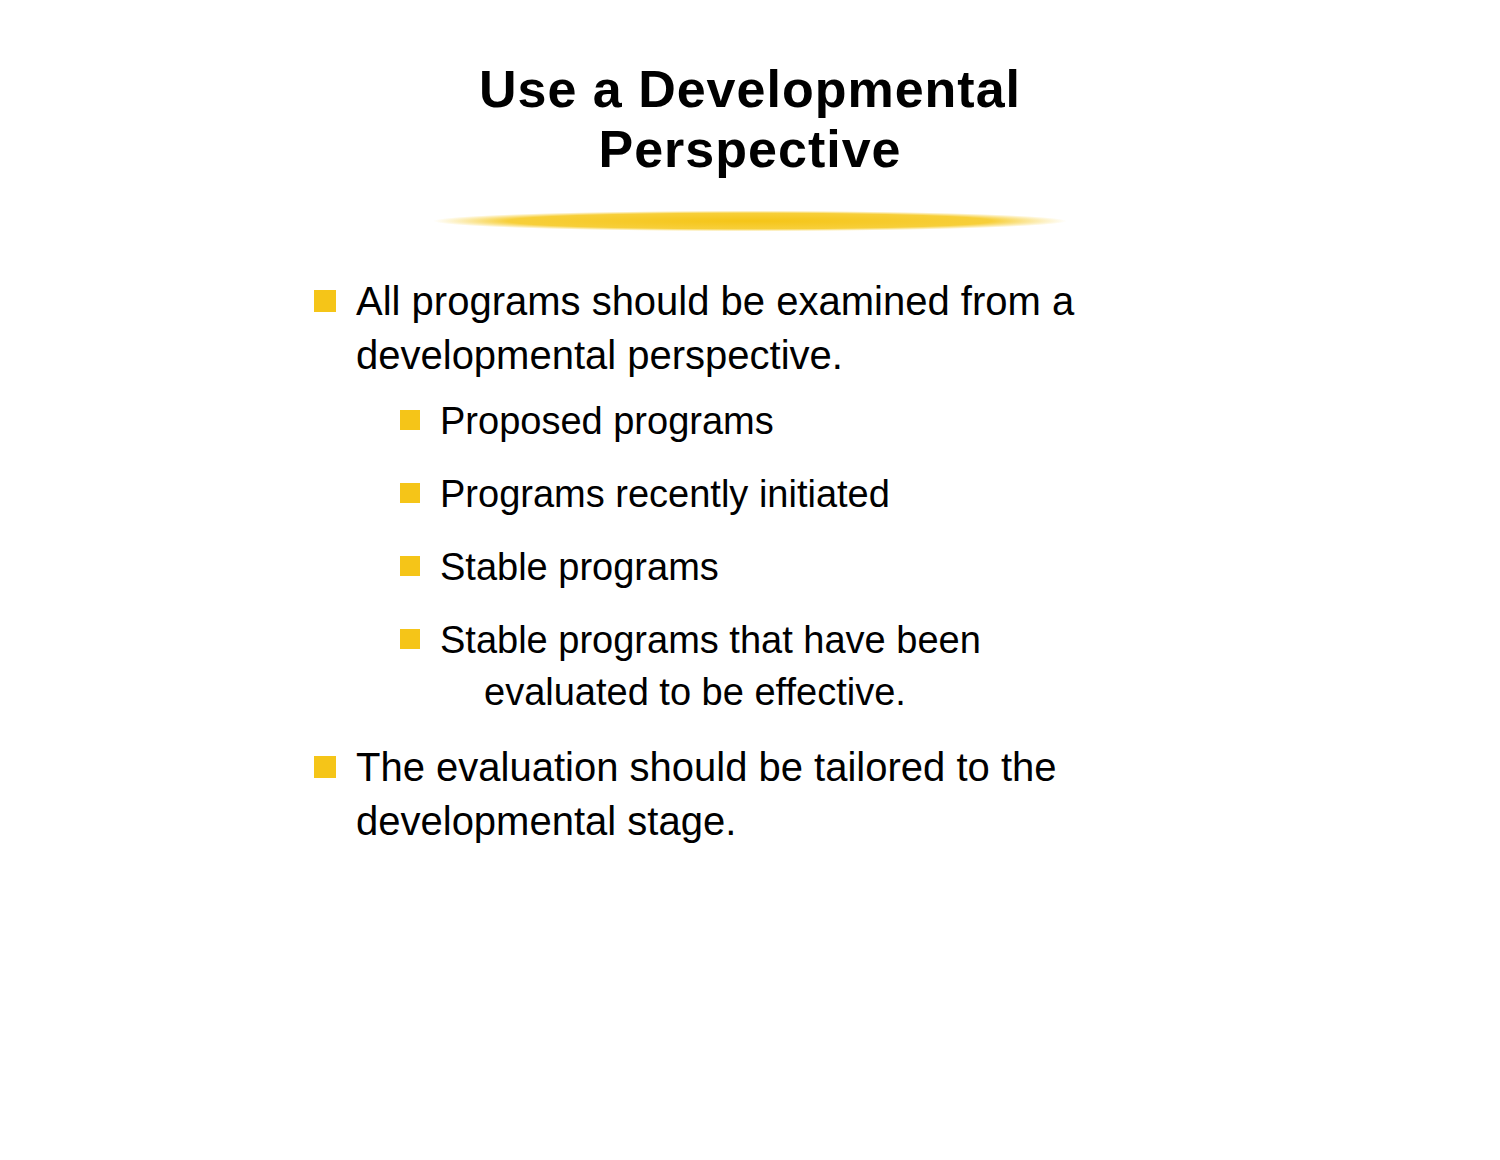Use a Developmental
Perspective
All programs should be examined from a developmental perspective.
Proposed programs
Programs recently initiated
Stable programs
Stable programs that have been evaluated to be effective.
The evaluation should be tailored to the developmental stage.